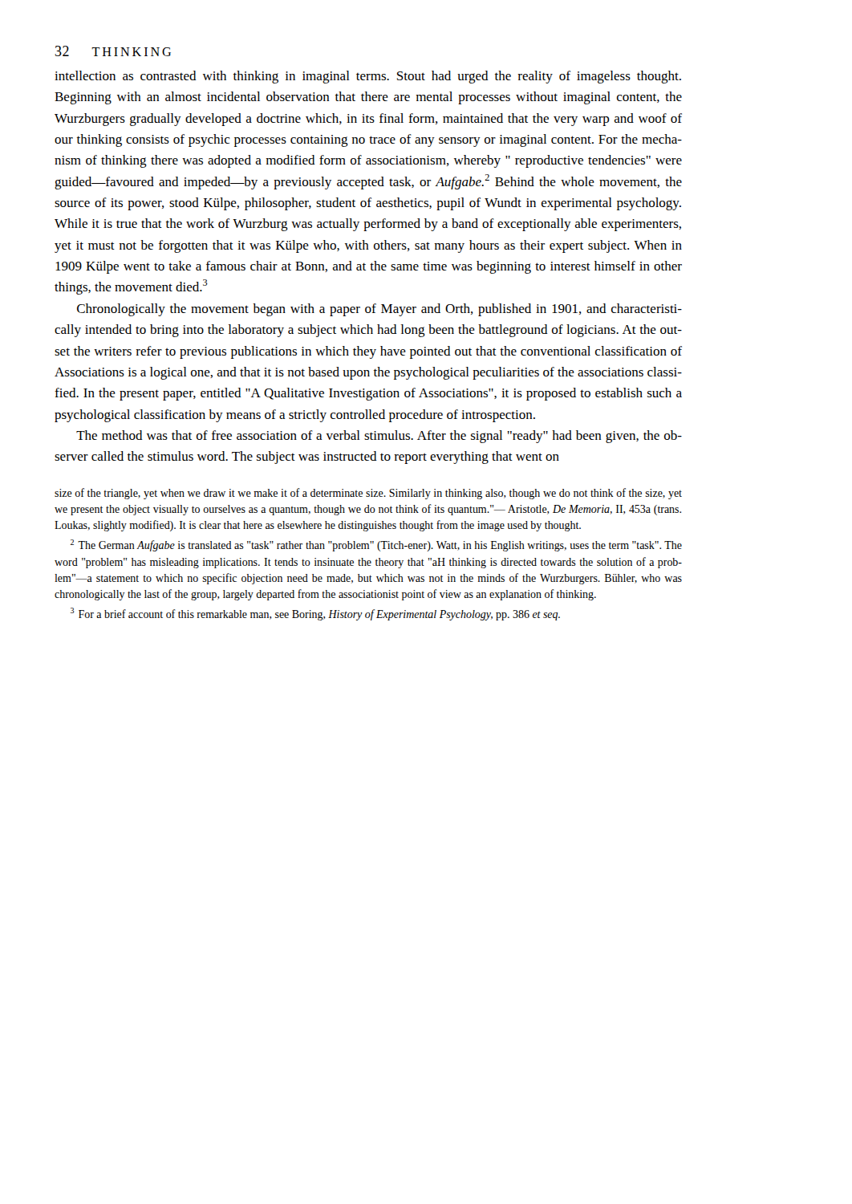32 THINKING
intellection as contrasted with thinking in imaginal terms. Stout had urged the reality of imageless thought. Beginning with an almost incidental observation that there are mental processes without imaginal content, the Wurzburgers gradually developed a doctrine which, in its final form, maintained that the very warp and woof of our thinking consists of psychic processes containing no trace of any sensory or imaginal content. For the mechanism of thinking there was adopted a modified form of associationism, whereby " reproductive tendencies" were guided—favoured and impeded—by a previously accepted task, or Aufgabe.2 Behind the whole movement, the source of its power, stood Külpe, philosopher, student of aesthetics, pupil of Wundt in experimental psychology. While it is true that the work of Wurzburg was actually performed by a band of exceptionally able experimenters, yet it must not be forgotten that it was Külpe who, with others, sat many hours as their expert subject. When in 1909 Külpe went to take a famous chair at Bonn, and at the same time was beginning to interest himself in other things, the movement died.3
Chronologically the movement began with a paper of Mayer and Orth, published in 1901, and characteristically intended to bring into the laboratory a subject which had long been the battleground of logicians. At the outset the writers refer to previous publications in which they have pointed out that the conventional classification of Associations is a logical one, and that it is not based upon the psychological peculiarities of the associations classified. In the present paper, entitled "A Qualitative Investigation of Associations", it is proposed to establish such a psychological classification by means of a strictly controlled procedure of introspection.
The method was that of free association of a verbal stimulus. After the signal "ready" had been given, the observer called the stimulus word. The subject was instructed to report everything that went on
size of the triangle, yet when we draw it we make it of a determinate size. Similarly in thinking also, though we do not think of the size, yet we present the object visually to ourselves as a quantum, though we do not think of its quantum."— Aristotle, De Memoria, II, 453a (trans. Loukas, slightly modified). It is clear that here as elsewhere he distinguishes thought from the image used by thought.
2 The German Aufgabe is translated as "task" rather than "problem" (Titch-ener). Watt, in his English writings, uses the term "task". The word "problem" has misleading implications. It tends to insinuate the theory that "aH thinking is directed towards the solution of a problem"—a statement to which no specific objection need be made, but which was not in the minds of the Wurzburgers. Bühler, who was chronologically the last of the group, largely departed from the associationist point of view as an explanation of thinking.
3 For a brief account of this remarkable man, see Boring, History of Experimental Psychology, pp. 386 et seq.